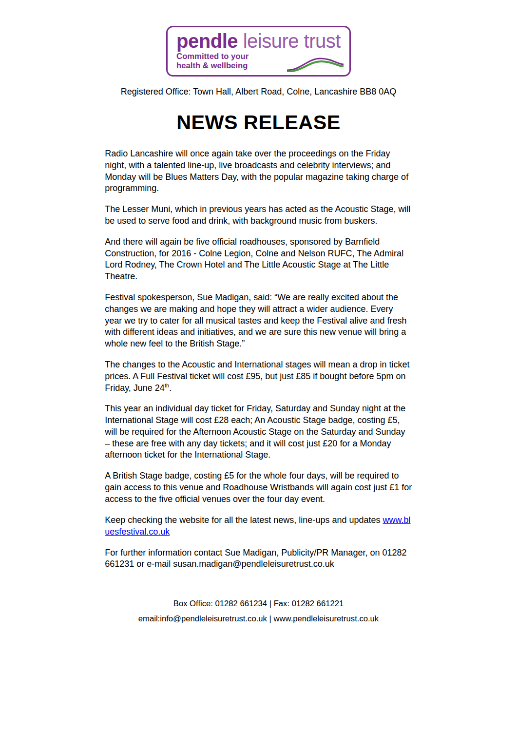pendle leisure trust
Committed to your
health & wellbeing
Registered Office: Town Hall, Albert Road, Colne, Lancashire BB8 0AQ
NEWS RELEASE
Radio Lancashire will once again take over the proceedings on the Friday night, with a talented line-up, live broadcasts and celebrity interviews; and Monday will be Blues Matters Day, with the popular magazine taking charge of programming.
The Lesser Muni, which in previous years has acted as the Acoustic Stage, will be used to serve food and drink, with background music from buskers.
And there will again be five official roadhouses, sponsored by Barnfield Construction, for 2016 - Colne Legion, Colne and Nelson RUFC, The Admiral Lord Rodney, The Crown Hotel and The Little Acoustic Stage at The Little Theatre.
Festival spokesperson, Sue Madigan, said: “We are really excited about the changes we are making and hope they will attract a wider audience. Every year we try to cater for all musical tastes and keep the Festival alive and fresh with different ideas and initiatives, and we are sure this new venue will bring a whole new feel to the British Stage.”
The changes to the Acoustic and International stages will mean a drop in ticket prices. A Full Festival ticket will cost £95, but just £85 if bought before 5pm on Friday, June 24th.
This year an individual day ticket for Friday, Saturday and Sunday night at the International Stage will cost £28 each; An Acoustic Stage badge, costing £5, will be required for the Afternoon Acoustic Stage on the Saturday and Sunday – these are free with any day tickets; and it will cost just £20 for a Monday afternoon ticket for the International Stage.
A British Stage badge, costing £5 for the whole four days, will be required to gain access to this venue and Roadhouse Wristbands will again cost just £1 for access to the five official venues over the four day event.
Keep checking the website for all the latest news, line-ups and updates www.bluesfestival.co.uk
For further information contact Sue Madigan, Publicity/PR Manager, on 01282 661231 or e-mail susan.madigan@pendleleisuretrust.co.uk
Box Office: 01282 661234 | Fax: 01282 661221
email:info@pendleleisuretrust.co.uk | www.pendleleisuretrust.co.uk